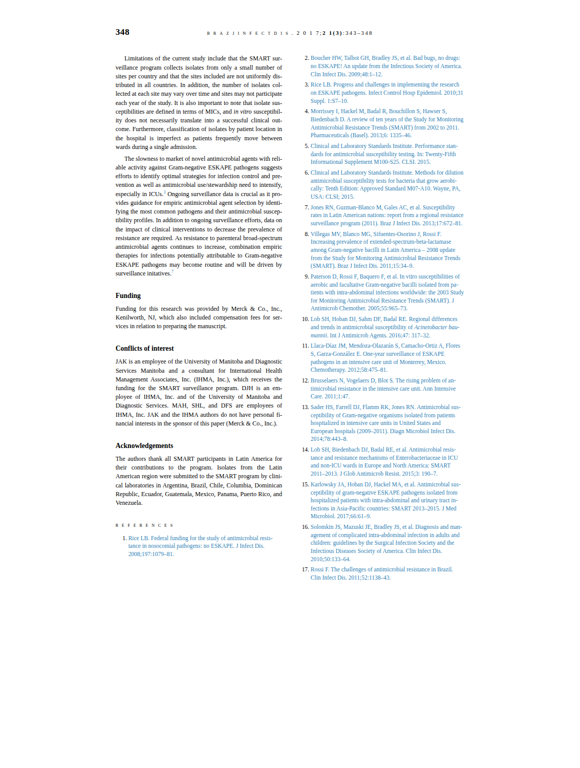348
b r a z j i n f e c t d i s . 2 0 1 7; 2 1(3):343–348
Limitations of the current study include that the SMART surveillance program collects isolates from only a small number of sites per country and that the sites included are not uniformly distributed in all countries. In addition, the number of isolates collected at each site may vary over time and sites may not participate each year of the study. It is also important to note that isolate susceptibilities are defined in terms of MICs, and in vitro susceptibility does not necessarily translate into a successful clinical outcome. Furthermore, classification of isolates by patient location in the hospital is imperfect as patients frequently move between wards during a single admission.
The slowness to market of novel antimicrobial agents with reliable activity against Gram-negative ESKAPE pathogens suggests efforts to identify optimal strategies for infection control and prevention as well as antimicrobial use/stewardship need to intensify, especially in ICUs.3 Ongoing surveillance data is crucial as it provides guidance for empiric antimicrobial agent selection by identifying the most common pathogens and their antimicrobial susceptibility profiles. In addition to ongoing surveillance efforts, data on the impact of clinical interventions to decrease the prevalence of resistance are required. As resistance to parenteral broad-spectrum antimicrobial agents continues to increase, combination empiric therapies for infections potentially attributable to Gram-negative ESKAPE pathogens may become routine and will be driven by surveillance initatives.7
Funding
Funding for this research was provided by Merck & Co., Inc., Kenilworth, NJ, which also included compensation fees for services in relation to preparing the manuscript.
Conflicts of interest
JAK is an employee of the University of Manitoba and Diagnostic Services Manitoba and a consultant for International Health Management Associates, Inc. (IHMA, Inc.), which receives the funding for the SMART surveillance program. DJH is an employee of IHMA, Inc. and of the University of Manitoba and Diagnostic Services. MAH, SHL, and DFS are employees of IHMA, Inc. JAK and the IHMA authors do not have personal financial interests in the sponsor of this paper (Merck & Co., Inc.).
Acknowledgements
The authors thank all SMART participants in Latin America for their contributions to the program. Isolates from the Latin American region were submitted to the SMART program by clinical laboratories in Argentina, Brazil, Chile, Columbia, Dominican Republic, Ecuador, Guatemala, Mexico, Panama, Puerto Rico, and Venezuela.
r e f e r e n c e s
Rice LB. Federal funding for the study of antimicrobial resistance in nosocomial pathogens: no ESKAPE. J Infect Dis. 2008;197:1079–81.
Boucher HW, Talbot GH, Bradley JS, et al. Bad bugs, no drugs: no ESKAPE! An update from the Infectious Society of America. Clin Infect Dis. 2009;48:1–12.
Rice LB. Progress and challenges in implementing the research on ESKAPE pathogens. Infect Control Hosp Epidemiol. 2010;31 Suppl. 1:S7–10.
Morrissey I, Hackel M, Badal R, Bouchillon S, Hawser S, Biedenbach D. A review of ten years of the Study for Monitoring Antimicrobial Resistance Trends (SMART) from 2002 to 2011. Pharmaceuticals (Basel). 2013;6: 1335–46.
Clinical and Laboratory Standards Institute. Performance standards for antimicrobial susceptibility testing. In: Twenty-Fifth Informational Supplement M100-S25. CLSI. 2015.
Clinical and Laboratory Standards Institute. Methods for dilution antimicrobial susceptibility tests for bacteria that grow aerobically: Tenth Edition: Approved Standard M07-A10. Wayne, PA, USA: CLSI; 2015.
Jones RN, Guzman-Blanco M, Gales AC, et al. Susceptibility rates in Latin American nations: report from a regional resistance surveillance program (2011). Braz J Infect Dis. 2013;17:672–81.
Villegas MV, Blanco MG, Sifuentes-Osorino J, Rossi F. Increasing prevalence of extended-spectrum-beta-lactamase among Gram-negative bacilli in Latin America – 2008 update from the Study for Monitoring Antimicrobial Resistance Trends (SMART). Braz J Infect Dis. 2011;15:34–9.
Paterson D, Rossi F, Baquero F, et al. In vitro susceptibilities of aerobic and facultative Gram-negative bacilli isolated from patients with intra-abdominal infections worldwide: the 2003 Study for Monitoring Antimicrobial Resistance Trends (SMART). J Antimicrob Chemother. 2005;55:965–73.
Lob SH, Hoban DJ, Sahm DF, Badal RE. Regional differences and trends in antimicrobial susceptibility of Acinetobacter baumannii. Int J Antimicrob Agents. 2016;47: 317–32.
Llaca-Díaz JM, Mendoza-Olazarán S, Camacho-Ortiz A, Flores S, Garza-González E. One-year surveillance of ESKAPE pathogens in an intensive care unit of Monterrey, Mexico. Chemotherapy. 2012;58:475–81.
Brusselaers N, Vogelaers D, Blot S. The rising problem of antimicrobial resistance in the intensive care unit. Ann Intensive Care. 2011;1:47.
Sader HS, Farrell DJ, Flamm RK, Jones RN. Antimicrobial susceptibility of Gram-negative organisms isolated from patients hospitalized in intensive care units in United States and European hospitals (2009–2011). Diagn Microbiol Infect Dis. 2014;78:443–8.
Lob SH, Biedenbach DJ, Badal RE, et al. Antimicrobial resistance and resistance mechanisms of Enterobacteriaceae in ICU and non-ICU wards in Europe and North America: SMART 2011–2013. J Glob Antimicrob Resist. 2015;3: 190–7.
Karlowsky JA, Hoban DJ, Hackel MA, et al. Antimicrobial susceptibility of gram-negative ESKAPE pathogens isolated from hospitalized patients with intra-abdominal and urinary tract infections in Asia-Pacific countries: SMART 2013–2015. J Med Microbiol. 2017;66:61–9.
Solomkin JS, Mazuski JE, Bradley JS, et al. Diagnosis and management of complicated intra-abdominal infection in adults and children: guidelines by the Surgical Infection Society and the Infectious Diseases Society of America. Clin Infect Dis. 2010;50:133–64.
Rossi F. The challenges of antimicrobial resistance in Brazil. Clin Infect Dis. 2011;52:1138–43.